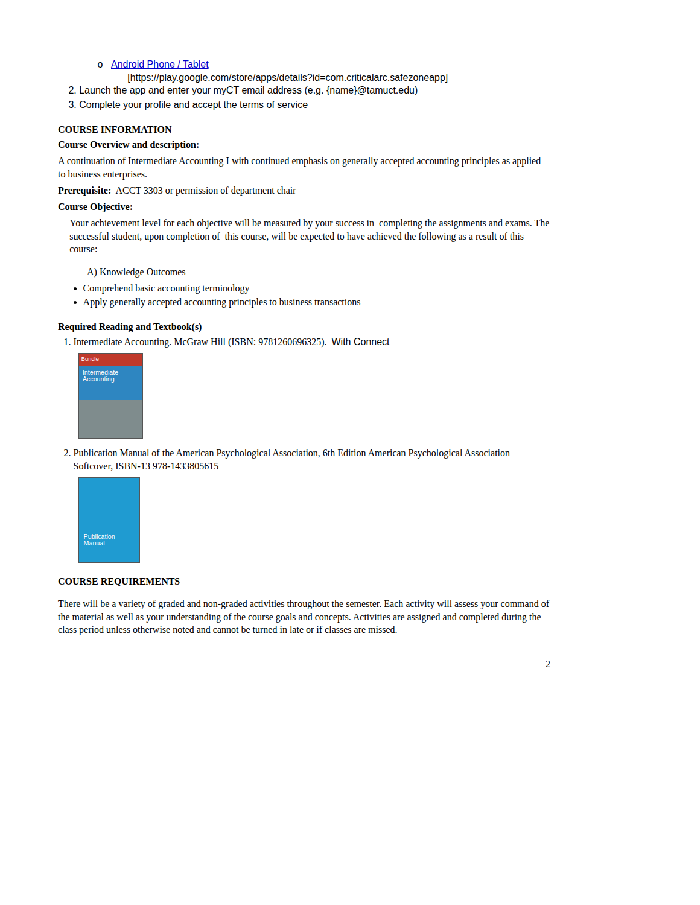o Android Phone / Tablet
[https://play.google.com/store/apps/details?id=com.criticalarc.safezoneapp]
Launch the app and enter your myCT email address (e.g. {name}@tamuct.edu)
Complete your profile and accept the terms of service
COURSE INFORMATION
Course Overview and description:
A continuation of Intermediate Accounting I with continued emphasis on generally accepted accounting principles as applied to business enterprises.
Prerequisite: ACCT 3303 or permission of department chair
Course Objective:
Your achievement level for each objective will be measured by your success in completing the assignments and exams. The successful student, upon completion of this course, will be expected to have achieved the following as a result of this course:
A) Knowledge Outcomes
Comprehend basic accounting terminology
Apply generally accepted accounting principles to business transactions
Required Reading and Textbook(s)
Intermediate Accounting. McGraw Hill (ISBN: 9781260696325). With Connect
Publication Manual of the American Psychological Association, 6th Edition American Psychological Association Softcover, ISBN-13 978-1433805615
COURSE REQUIREMENTS
There will be a variety of graded and non-graded activities throughout the semester. Each activity will assess your command of the material as well as your understanding of the course goals and concepts. Activities are assigned and completed during the class period unless otherwise noted and cannot be turned in late or if classes are missed.
2